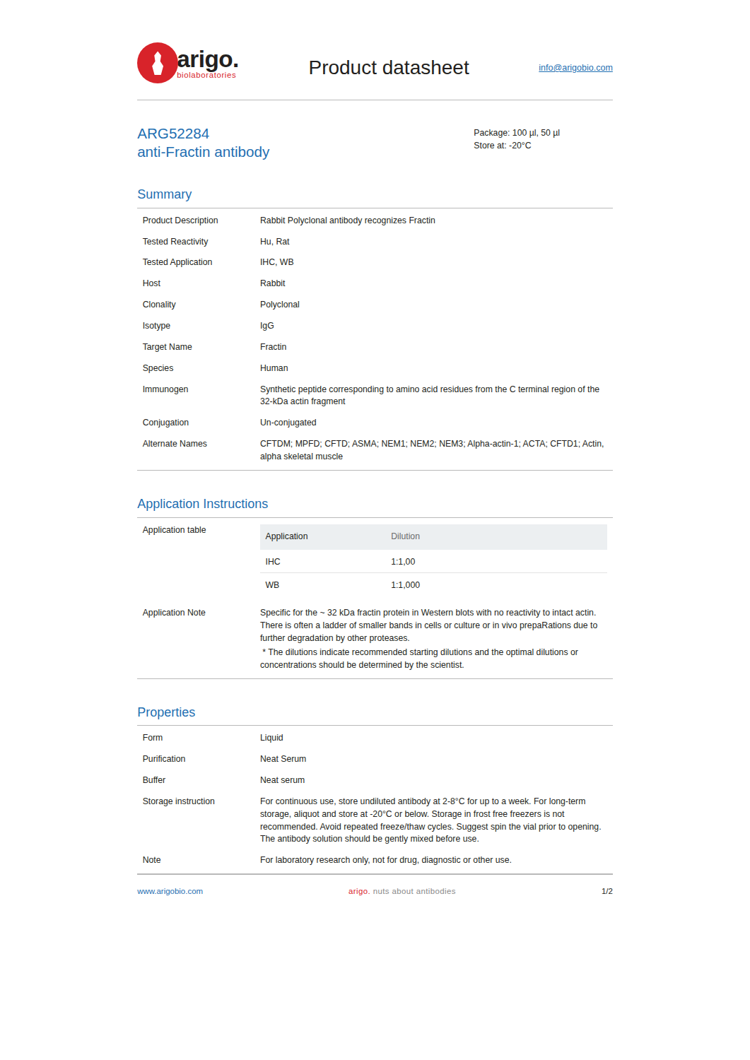arigo.
biolaboratories
Product datasheet
info@arigobio.com
ARG52284 anti-Fractin antibody
Package: 100 µl, 50 µl
Store at: -20°C
Summary
| Product Description | Rabbit Polyclonal antibody recognizes Fractin |
| Tested Reactivity | Hu, Rat |
| Tested Application | IHC, WB |
| Host | Rabbit |
| Clonality | Polyclonal |
| Isotype | IgG |
| Target Name | Fractin |
| Species | Human |
| Immunogen | Synthetic peptide corresponding to amino acid residues from the C terminal region of the 32-kDa actin fragment |
| Conjugation | Un-conjugated |
| Alternate Names | CFTDM; MPFD; CFTD; ASMA; NEM1; NEM2; NEM3; Alpha-actin-1; ACTA; CFTD1; Actin, alpha skeletal muscle |
Application Instructions
| Application table | / Application / Dilution / / --- / --- / / IHC / 1:1,00 / / WB / 1:1,000 / |
| Application Note | Specific for the ~ 32 kDa fractin protein in Western blots with no reactivity to intact actin. There is often a ladder of smaller bands in cells or culture or in vivo prepaRations due to further degradation by other proteases. * The dilutions indicate recommended starting dilutions and the optimal dilutions or concentrations should be determined by the scientist. |
Properties
| Form | Liquid |
| Purification | Neat Serum |
| Buffer | Neat serum |
| Storage instruction | For continuous use, store undiluted antibody at 2-8°C for up to a week. For long-term storage, aliquot and store at -20°C or below. Storage in frost free freezers is not recommended. Avoid repeated freeze/thaw cycles. Suggest spin the vial prior to opening. The antibody solution should be gently mixed before use. |
| Note | For laboratory research only, not for drug, diagnostic or other use. |
www.arigobio.com
arigo. nuts about antibodies
1/2